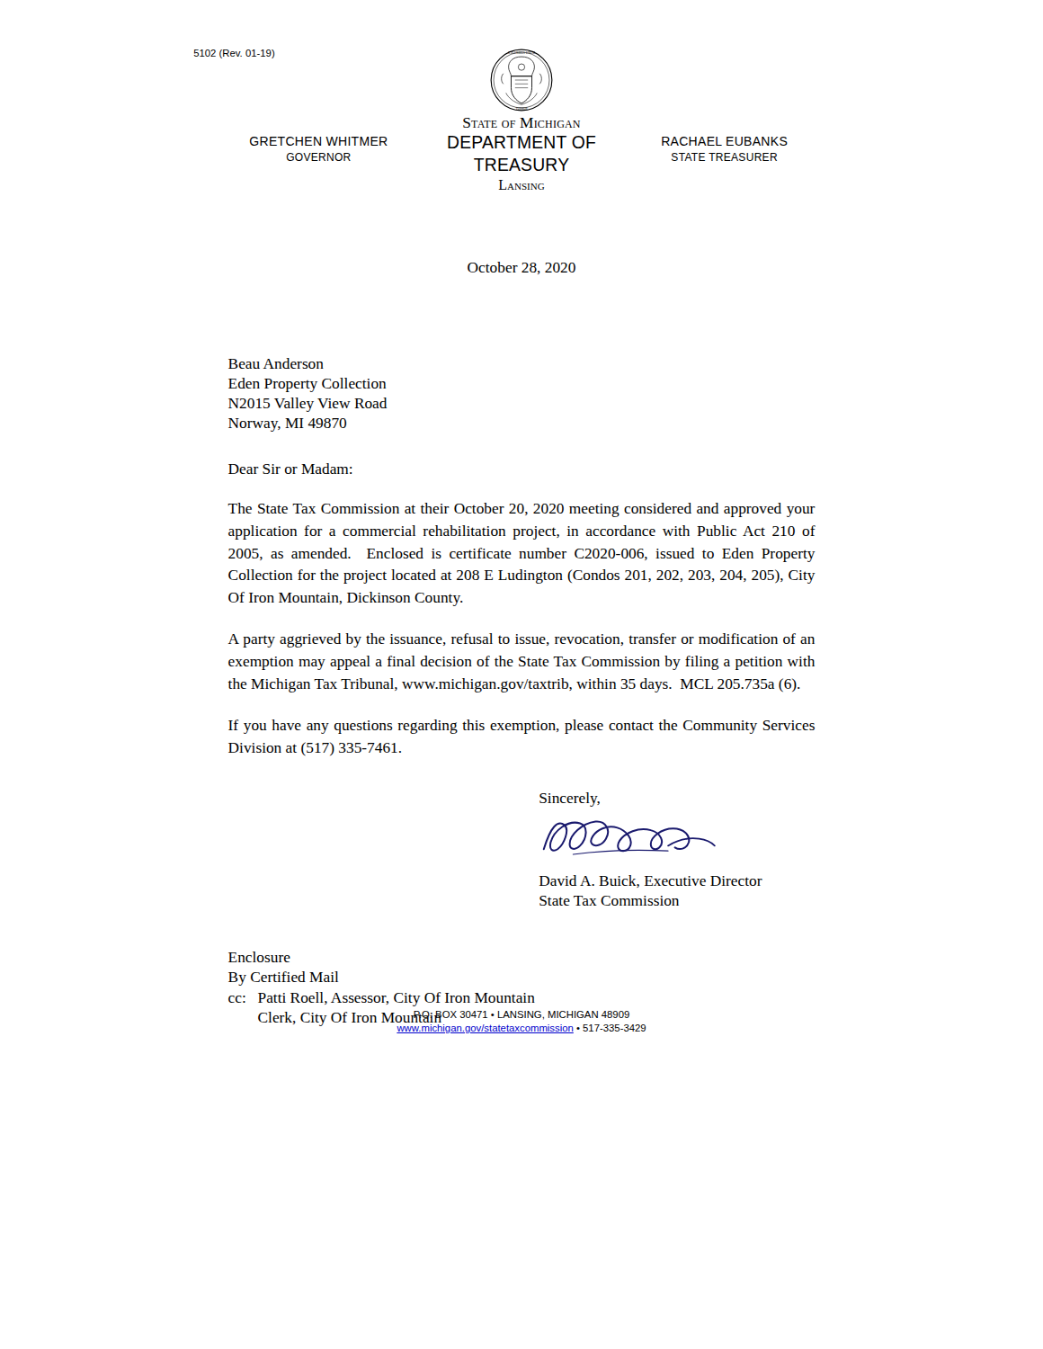5102 (Rev. 01-19)
E PLURIBUS UNUM TUEBOR
GRETCHEN WHITMER
GOVERNOR
State of Michigan
DEPARTMENT OF TREASURY
Lansing
RACHAEL EUBANKS
STATE TREASURER
October 28, 2020
Beau Anderson
Eden Property Collection
N2015 Valley View Road
Norway, MI 49870
Dear Sir or Madam:
The State Tax Commission at their October 20, 2020 meeting considered and approved your application for a commercial rehabilitation project, in accordance with Public Act 210 of 2005, as amended. Enclosed is certificate number C2020-006, issued to Eden Property Collection for the project located at 208 E Ludington (Condos 201, 202, 203, 204, 205), City Of Iron Mountain, Dickinson County.
A party aggrieved by the issuance, refusal to issue, revocation, transfer or modification of an exemption may appeal a final decision of the State Tax Commission by filing a petition with the Michigan Tax Tribunal, www.michigan.gov/taxtrib, within 35 days. MCL 205.735a (6).
If you have any questions regarding this exemption, please contact the Community Services Division at (517) 335-7461.
Sincerely,
David A. Buick, Executive Director
State Tax Commission
Enclosure
By Certified Mail
cc:
Patti Roell, Assessor, City Of Iron Mountain
Clerk, City Of Iron Mountain
P.O. BOX 30471 • LANSING, MICHIGAN 48909
www.michigan.gov/statetaxcommission • 517-335-3429